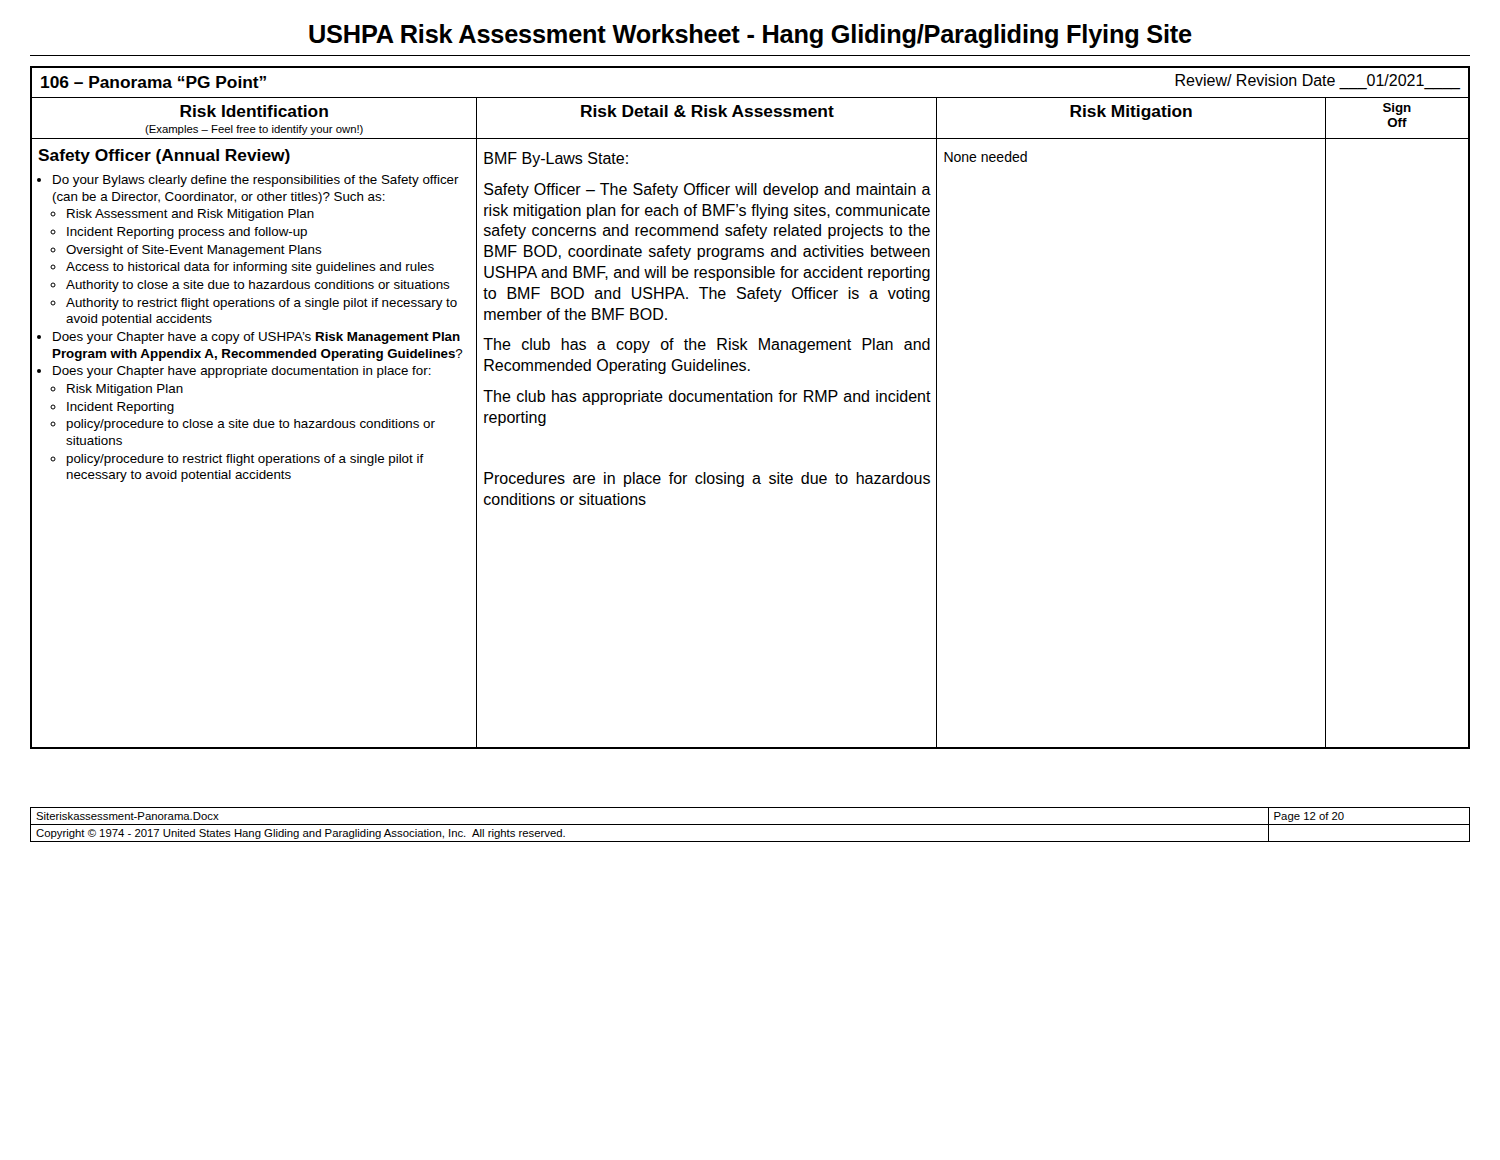USHPA Risk Assessment Worksheet - Hang Gliding/Paragliding Flying Site
| 106 – Panorama “PG Point” | Review/ Revision Date ___01/2021____ |
| Risk Identification (Examples – Feel free to identify your own!) | Risk Detail & Risk Assessment | Risk Mitigation | Sign Off |
| Safety Officer (Annual Review) Do your Bylaws clearly define the responsibilities of the Safety officer (can be a Director, Coordinator, or other titles)? Such as: Risk Assessment and Risk Mitigation Plan Incident Reporting process and follow-up Oversight of Site-Event Management Plans Access to historical data for informing site guidelines and rules Authority to close a site due to hazardous conditions or situations Authority to restrict flight operations of a single pilot if necessary to avoid potential accidents Does your Chapter have a copy of USHPA’s Risk Management Plan Program with Appendix A, Recommended Operating Guidelines ? Does your Chapter have appropriate documentation in place for: Risk Mitigation Plan Incident Reporting policy/procedure to close a site due to hazardous conditions or situations policy/procedure to restrict flight operations of a single pilot if necessary to avoid potential accidents | BMF By-Laws State: Safety Officer – The Safety Officer will develop and maintain a risk mitigation plan for each of BMF’s flying sites, communicate safety concerns and recommend safety related projects to the BMF BOD, coordinate safety programs and activities between USHPA and BMF, and will be responsible for accident reporting to BMF BOD and USHPA. The Safety Officer is a voting member of the BMF BOD. The club has a copy of the Risk Management Plan and Recommended Operating Guidelines. The club has appropriate documentation for RMP and incident reporting Procedures are in place for closing a site due to hazardous conditions or situations | None needed | |
| Siteriskassessment-Panorama.Docx | Page 12 of 20 |
| Copyright © 1974 - 2017 United States Hang Gliding and Paragliding Association, Inc. All rights reserved. | |